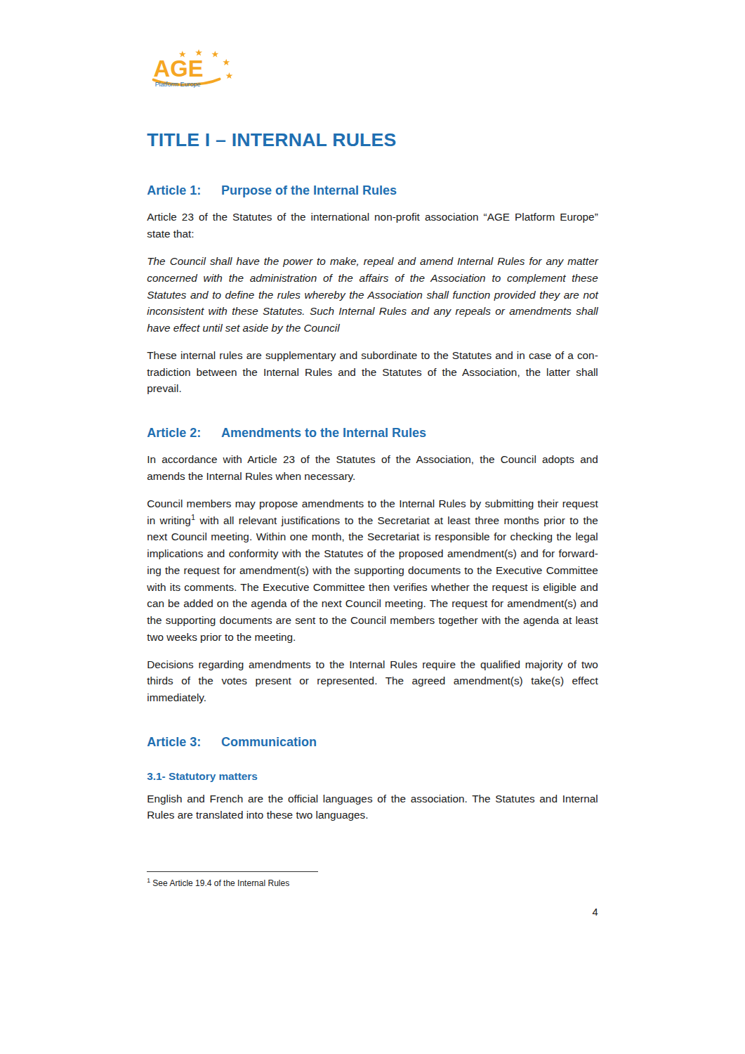AGE Platform Europe
TITLE I – INTERNAL RULES
Article 1: Purpose of the Internal Rules
Article 23 of the Statutes of the international non-profit association “AGE Platform Europe” state that:
The Council shall have the power to make, repeal and amend Internal Rules for any matter concerned with the administration of the affairs of the Association to complement these Statutes and to define the rules whereby the Association shall function provided they are not inconsistent with these Statutes. Such Internal Rules and any repeals or amendments shall have effect until set aside by the Council
These internal rules are supplementary and subordinate to the Statutes and in case of a contradiction between the Internal Rules and the Statutes of the Association, the latter shall prevail.
Article 2: Amendments to the Internal Rules
In accordance with Article 23 of the Statutes of the Association, the Council adopts and amends the Internal Rules when necessary.
Council members may propose amendments to the Internal Rules by submitting their request in writing1 with all relevant justifications to the Secretariat at least three months prior to the next Council meeting. Within one month, the Secretariat is responsible for checking the legal implications and conformity with the Statutes of the proposed amendment(s) and for forwarding the request for amendment(s) with the supporting documents to the Executive Committee with its comments. The Executive Committee then verifies whether the request is eligible and can be added on the agenda of the next Council meeting. The request for amendment(s) and the supporting documents are sent to the Council members together with the agenda at least two weeks prior to the meeting.
Decisions regarding amendments to the Internal Rules require the qualified majority of two thirds of the votes present or represented. The agreed amendment(s) take(s) effect immediately.
Article 3: Communication
3.1- Statutory matters
English and French are the official languages of the association. The Statutes and Internal Rules are translated into these two languages.
1 See Article 19.4 of the Internal Rules
4